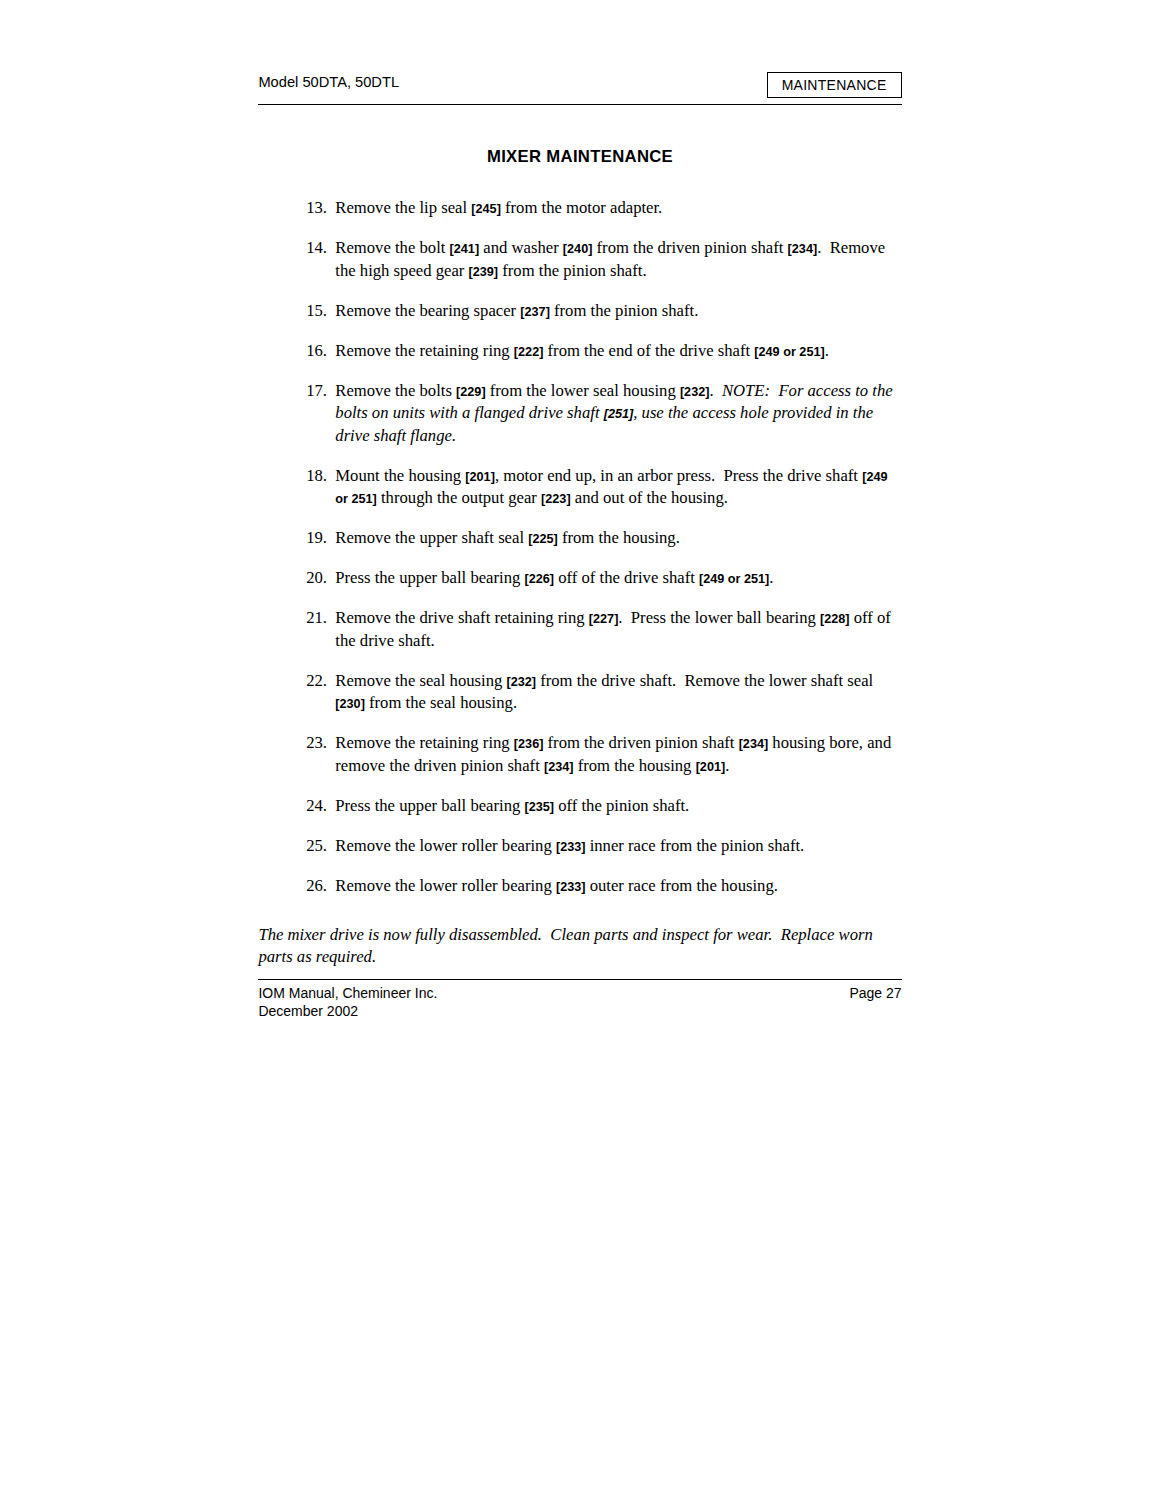Model 50DTA, 50DTL
MAINTENANCE
MIXER MAINTENANCE
Remove the lip seal [245] from the motor adapter.
Remove the bolt [241] and washer [240] from the driven pinion shaft [234]. Remove the high speed gear [239] from the pinion shaft.
Remove the bearing spacer [237] from the pinion shaft.
Remove the retaining ring [222] from the end of the drive shaft [249 or 251].
Remove the bolts [229] from the lower seal housing [232]. NOTE: For access to the bolts on units with a flanged drive shaft [251], use the access hole provided in the drive shaft flange.
Mount the housing [201], motor end up, in an arbor press. Press the drive shaft [249 or 251] through the output gear [223] and out of the housing.
Remove the upper shaft seal [225] from the housing.
Press the upper ball bearing [226] off of the drive shaft [249 or 251].
Remove the drive shaft retaining ring [227]. Press the lower ball bearing [228] off of the drive shaft.
Remove the seal housing [232] from the drive shaft. Remove the lower shaft seal [230] from the seal housing.
Remove the retaining ring [236] from the driven pinion shaft [234] housing bore, and remove the driven pinion shaft [234] from the housing [201].
Press the upper ball bearing [235] off the pinion shaft.
Remove the lower roller bearing [233] inner race from the pinion shaft.
Remove the lower roller bearing [233] outer race from the housing.
The mixer drive is now fully disassembled. Clean parts and inspect for wear. Replace worn parts as required.
IOM Manual, Chemineer Inc.
December 2002
Page 27